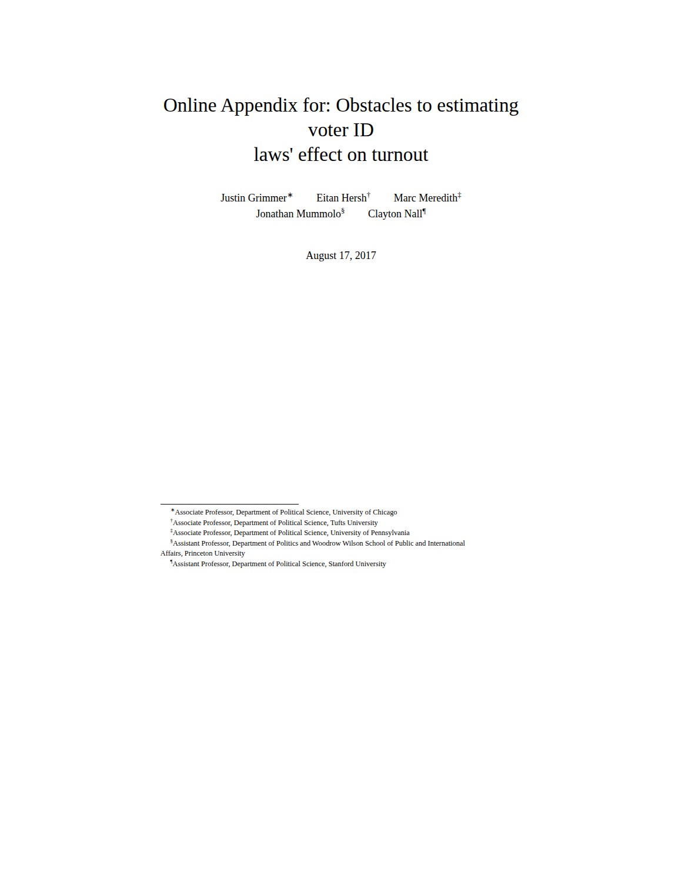Online Appendix for: Obstacles to estimating voter ID
laws' effect on turnout
Justin Grimmer∗ Eitan Hersh† Marc Meredith‡ Jonathan Mummolo§ Clayton Nall¶
August 17, 2017
∗Associate Professor, Department of Political Science, University of Chicago
†Associate Professor, Department of Political Science, Tufts University
‡Associate Professor, Department of Political Science, University of Pennsylvania
§Assistant Professor, Department of Politics and Woodrow Wilson School of Public and International
Affairs, Princeton University
¶Assistant Professor, Department of Political Science, Stanford University